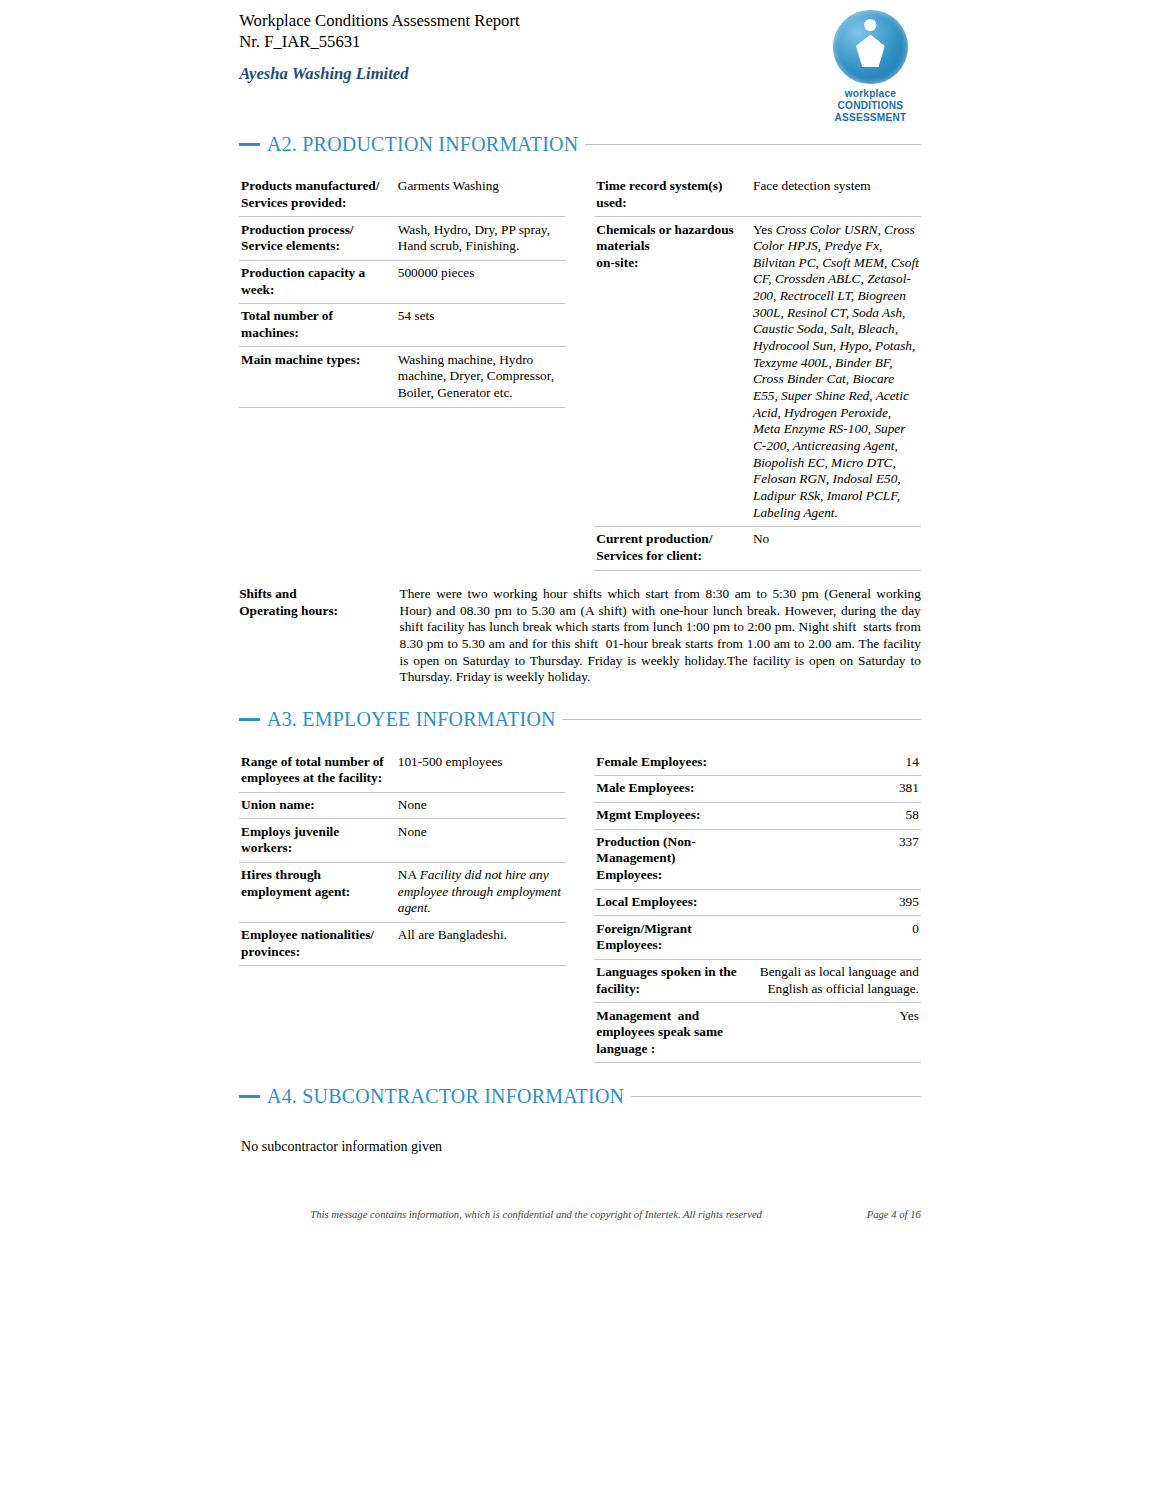Workplace Conditions Assessment Report
Nr. F_IAR_55631
Ayesha Washing Limited
workplace
CONDITIONS
ASSESSMENT
A2. PRODUCTION INFORMATION
| Products manufactured/ Services provided: | Garments Washing |
| Production process/ Service elements: | Wash, Hydro, Dry, PP spray, Hand scrub, Finishing. |
| Production capacity a week: | 500000 pieces |
| Total number of machines: | 54 sets |
| Main machine types: | Washing machine, Hydro machine, Dryer, Compressor, Boiler, Generator etc. |
| Time record system(s) used: | Face detection system |
| Chemicals or hazardous materials on-site: | Yes Cross Color USRN, Cross Color HPJS, Predye Fx, Bilvitan PC, Csoft MEM, Csoft CF, Crossden ABLC, Zetasol-200, Rectrocell LT, Biogreen 300L, Resinol CT, Soda Ash, Caustic Soda, Salt, Bleach, Hydrocool Sun, Hypo, Potash, Texzyme 400L, Binder BF, Cross Binder Cat, Biocare E55, Super Shine Red, Acetic Acid, Hydrogen Peroxide, Meta Enzyme RS-100, Super C-200, Anticreasing Agent, Biopolish EC, Micro DTC, Felosan RGN, Indosal E50, Ladipur RSk, Imarol PCLF, Labeling Agent. |
| Current production/ Services for client: | No |
Shifts and
Operating hours:
There were two working hour shifts which start from 8:30 am to 5:30 pm (General working Hour) and 08.30 pm to 5.30 am (A shift) with one-hour lunch break. However, during the day shift facility has lunch break which starts from lunch 1:00 pm to 2:00 pm. Night shift starts from 8.30 pm to 5.30 am and for this shift 01-hour break starts from 1.00 am to 2.00 am. The facility is open on Saturday to Thursday. Friday is weekly holiday.The facility is open on Saturday to Thursday. Friday is weekly holiday.
A3. EMPLOYEE INFORMATION
| Range of total number of employees at the facility: | 101-500 employees |
| Union name: | None |
| Employs juvenile workers: | None |
| Hires through employment agent: | NA Facility did not hire any employee through employment agent. |
| Employee nationalities/ provinces: | All are Bangladeshi. |
| Female Employees: | 14 |
| Male Employees: | 381 |
| Mgmt Employees: | 58 |
| Production (Non-Management) Employees: | 337 |
| Local Employees: | 395 |
| Foreign/Migrant Employees: | 0 |
| Languages spoken in the facility: | Bengali as local language and English as official language. |
| Management and employees speak same language : | Yes |
A4. SUBCONTRACTOR INFORMATION
No subcontractor information given
This message contains information, which is confidential and the copyright of Intertek. All rights reserved
Page 4 of 16